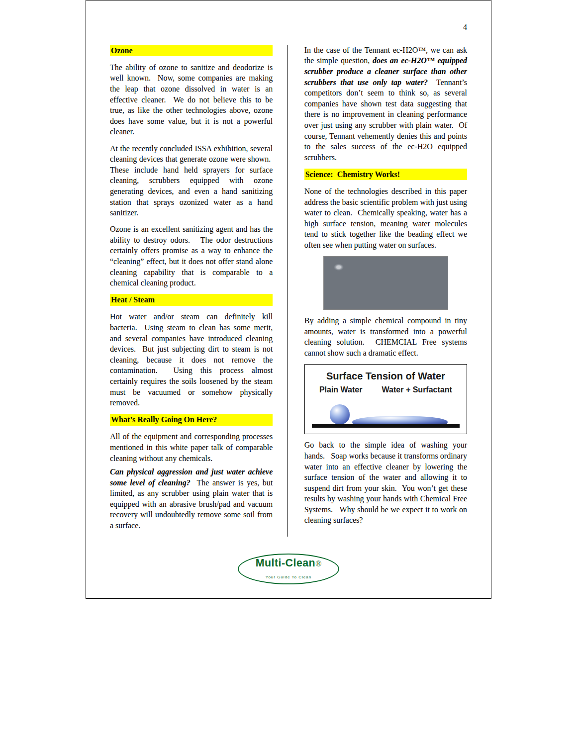4
Ozone
The ability of ozone to sanitize and deodorize is well known. Now, some companies are making the leap that ozone dissolved in water is an effective cleaner. We do not believe this to be true, as like the other technologies above, ozone does have some value, but it is not a powerful cleaner.
At the recently concluded ISSA exhibition, several cleaning devices that generate ozone were shown. These include hand held sprayers for surface cleaning, scrubbers equipped with ozone generating devices, and even a hand sanitizing station that sprays ozonized water as a hand sanitizer.
Ozone is an excellent sanitizing agent and has the ability to destroy odors. The odor destructions certainly offers promise as a way to enhance the “cleaning” effect, but it does not offer stand alone cleaning capability that is comparable to a chemical cleaning product.
Heat / Steam
Hot water and/or steam can definitely kill bacteria. Using steam to clean has some merit, and several companies have introduced cleaning devices. But just subjecting dirt to steam is not cleaning, because it does not remove the contamination. Using this process almost certainly requires the soils loosened by the steam must be vacuumed or somehow physically removed.
What’s Really Going On Here?
All of the equipment and corresponding processes mentioned in this white paper talk of comparable cleaning without any chemicals.
Can physical aggression and just water achieve some level of cleaning? The answer is yes, but limited, as any scrubber using plain water that is equipped with an abrasive brush/pad and vacuum recovery will undoubtedly remove some soil from a surface.
In the case of the Tennant ec-H2O™, we can ask the simple question, does an ec-H2O™ equipped scrubber produce a cleaner surface than other scrubbers that use only tap water? Tennant’s competitors don’t seem to think so, as several companies have shown test data suggesting that there is no improvement in cleaning performance over just using any scrubber with plain water. Of course, Tennant vehemently denies this and points to the sales success of the ec-H2O equipped scrubbers.
Science: Chemistry Works!
None of the technologies described in this paper address the basic scientific problem with just using water to clean. Chemically speaking, water has a high surface tension, meaning water molecules tend to stick together like the beading effect we often see when putting water on surfaces.
By adding a simple chemical compound in tiny amounts, water is transformed into a powerful cleaning solution. CHEMCIAL Free systems cannot show such a dramatic effect.
Surface Tension of Water
Plain Water Water + Surfactant
Go back to the simple idea of washing your hands. Soap works because it transforms ordinary water into an effective cleaner by lowering the surface tension of the water and allowing it to suspend dirt from your skin. You won’t get these results by washing your hands with Chemical Free Systems. Why should be we expect it to work on cleaning surfaces?
Multi-Clean®
Your Guide To Clean